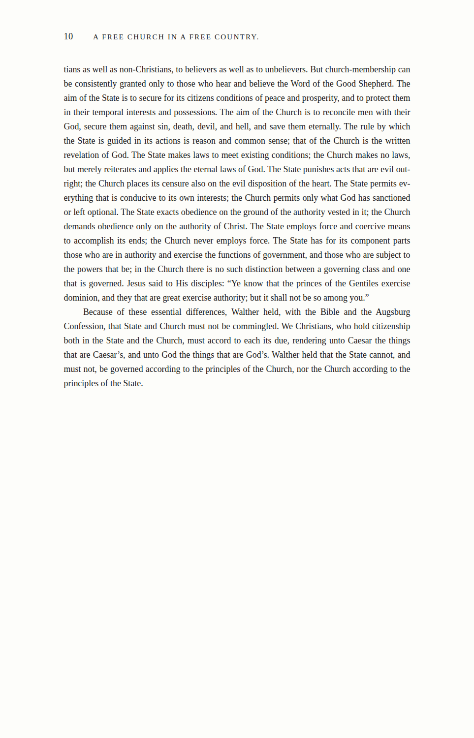10 A Free Church in a Free Country.
tians as well as non-Christians, to believers as well as to unbelievers. But church-membership can be consistently granted only to those who hear and believe the Word of the Good Shepherd. The aim of the State is to secure for its citizens conditions of peace and prosperity, and to protect them in their temporal interests and possessions. The aim of the Church is to reconcile men with their God, secure them against sin, death, devil, and hell, and save them eternally. The rule by which the State is guided in its actions is reason and common sense; that of the Church is the written revelation of God. The State makes laws to meet existing conditions; the Church makes no laws, but merely reiterates and applies the eternal laws of God. The State punishes acts that are evil outright; the Church places its censure also on the evil disposition of the heart. The State permits everything that is conducive to its own interests; the Church permits only what God has sanctioned or left optional. The State exacts obedience on the ground of the authority vested in it; the Church demands obedience only on the authority of Christ. The State employs force and coercive means to accomplish its ends; the Church never employs force. The State has for its component parts those who are in authority and exercise the functions of government, and those who are subject to the powers that be; in the Church there is no such distinction between a governing class and one that is governed. Jesus said to His disciples: “Ye know that the princes of the Gentiles exercise dominion, and they that are great exercise authority; but it shall not be so among you.”
Because of these essential differences, Walther held, with the Bible and the Augsburg Confession, that State and Church must not be commingled. We Christians, who hold citizenship both in the State and the Church, must accord to each its due, rendering unto Caesar the things that are Caesar’s, and unto God the things that are God’s. Walther held that the State cannot, and must not, be governed according to the principles of the Church, nor the Church according to the principles of the State.